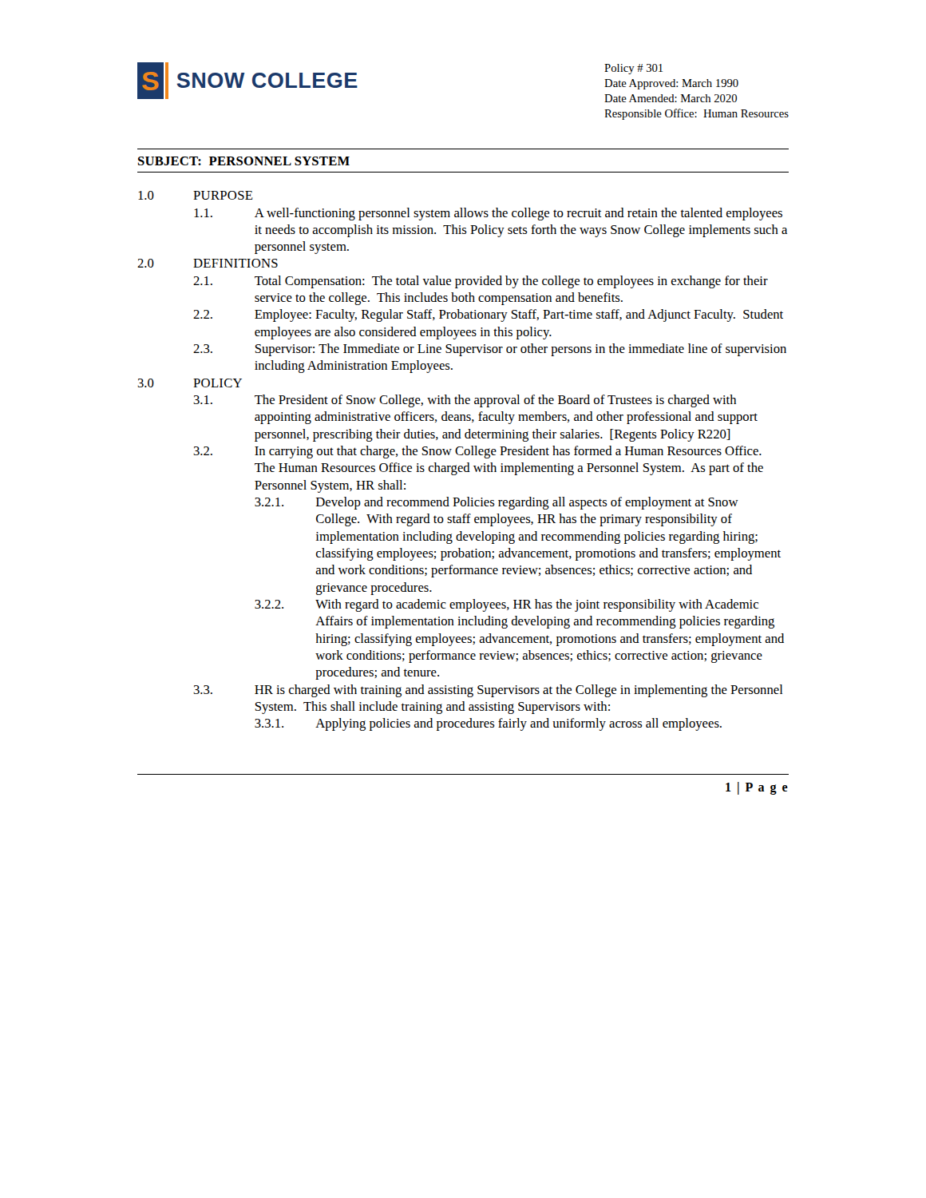S
SNOW COLLEGE
Policy # 301
Date Approved: March 1990
Date Amended: March 2020
Responsible Office: Human Resources
SUBJECT: PERSONNEL SYSTEM
1.0
PURPOSE
1.1.
A well-functioning personnel system allows the college to recruit and retain the talented employees it needs to accomplish its mission. This Policy sets forth the ways Snow College implements such a personnel system.
2.0
DEFINITIONS
2.1.
Total Compensation: The total value provided by the college to employees in exchange for their service to the college. This includes both compensation and benefits.
2.2.
Employee: Faculty, Regular Staff, Probationary Staff, Part-time staff, and Adjunct Faculty. Student employees are also considered employees in this policy.
2.3.
Supervisor: The Immediate or Line Supervisor or other persons in the immediate line of supervision including Administration Employees.
3.0
POLICY
3.1.
The President of Snow College, with the approval of the Board of Trustees is charged with appointing administrative officers, deans, faculty members, and other professional and support personnel, prescribing their duties, and determining their salaries. [Regents Policy R220]
3.2.
In carrying out that charge, the Snow College President has formed a Human Resources Office. The Human Resources Office is charged with implementing a Personnel System. As part of the Personnel System, HR shall:
3.2.1.
Develop and recommend Policies regarding all aspects of employment at Snow College. With regard to staff employees, HR has the primary responsibility of implementation including developing and recommending policies regarding hiring; classifying employees; probation; advancement, promotions and transfers; employment and work conditions; performance review; absences; ethics; corrective action; and grievance procedures.
3.2.2.
With regard to academic employees, HR has the joint responsibility with Academic Affairs of implementation including developing and recommending policies regarding hiring; classifying employees; advancement, promotions and transfers; employment and work conditions; performance review; absences; ethics; corrective action; grievance procedures; and tenure.
3.3.
HR is charged with training and assisting Supervisors at the College in implementing the Personnel System. This shall include training and assisting Supervisors with:
3.3.1.
Applying policies and procedures fairly and uniformly across all employees.
1 | P a g e